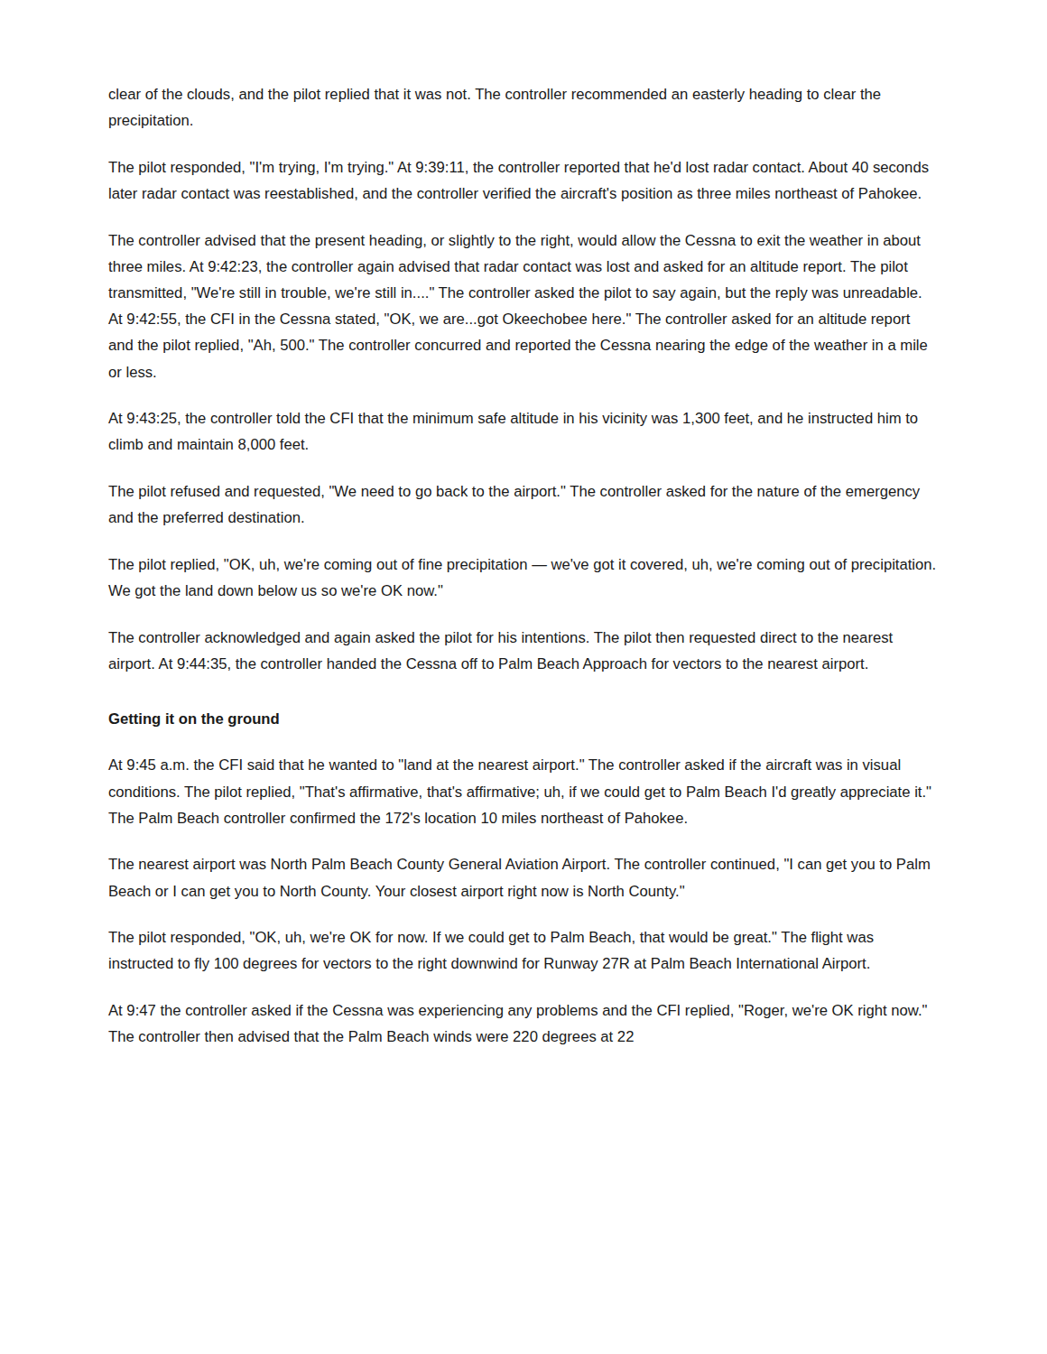clear of the clouds, and the pilot replied that it was not. The controller recommended an easterly heading to clear the precipitation.
The pilot responded, "I'm trying, I'm trying." At 9:39:11, the controller reported that he'd lost radar contact. About 40 seconds later radar contact was reestablished, and the controller verified the aircraft's position as three miles northeast of Pahokee.
The controller advised that the present heading, or slightly to the right, would allow the Cessna to exit the weather in about three miles. At 9:42:23, the controller again advised that radar contact was lost and asked for an altitude report. The pilot transmitted, "We're still in trouble, we're still in...." The controller asked the pilot to say again, but the reply was unreadable. At 9:42:55, the CFI in the Cessna stated, "OK, we are...got Okeechobee here." The controller asked for an altitude report and the pilot replied, "Ah, 500." The controller concurred and reported the Cessna nearing the edge of the weather in a mile or less.
At 9:43:25, the controller told the CFI that the minimum safe altitude in his vicinity was 1,300 feet, and he instructed him to climb and maintain 8,000 feet.
The pilot refused and requested, "We need to go back to the airport." The controller asked for the nature of the emergency and the preferred destination.
The pilot replied, "OK, uh, we're coming out of fine precipitation — we've got it covered, uh, we're coming out of precipitation. We got the land down below us so we're OK now."
The controller acknowledged and again asked the pilot for his intentions. The pilot then requested direct to the nearest airport. At 9:44:35, the controller handed the Cessna off to Palm Beach Approach for vectors to the nearest airport.
Getting it on the ground
At 9:45 a.m. the CFI said that he wanted to "land at the nearest airport." The controller asked if the aircraft was in visual conditions. The pilot replied, "That's affirmative, that's affirmative; uh, if we could get to Palm Beach I'd greatly appreciate it." The Palm Beach controller confirmed the 172's location 10 miles northeast of Pahokee.
The nearest airport was North Palm Beach County General Aviation Airport. The controller continued, "I can get you to Palm Beach or I can get you to North County. Your closest airport right now is North County."
The pilot responded, "OK, uh, we're OK for now. If we could get to Palm Beach, that would be great." The flight was instructed to fly 100 degrees for vectors to the right downwind for Runway 27R at Palm Beach International Airport.
At 9:47 the controller asked if the Cessna was experiencing any problems and the CFI replied, "Roger, we're OK right now." The controller then advised that the Palm Beach winds were 220 degrees at 22